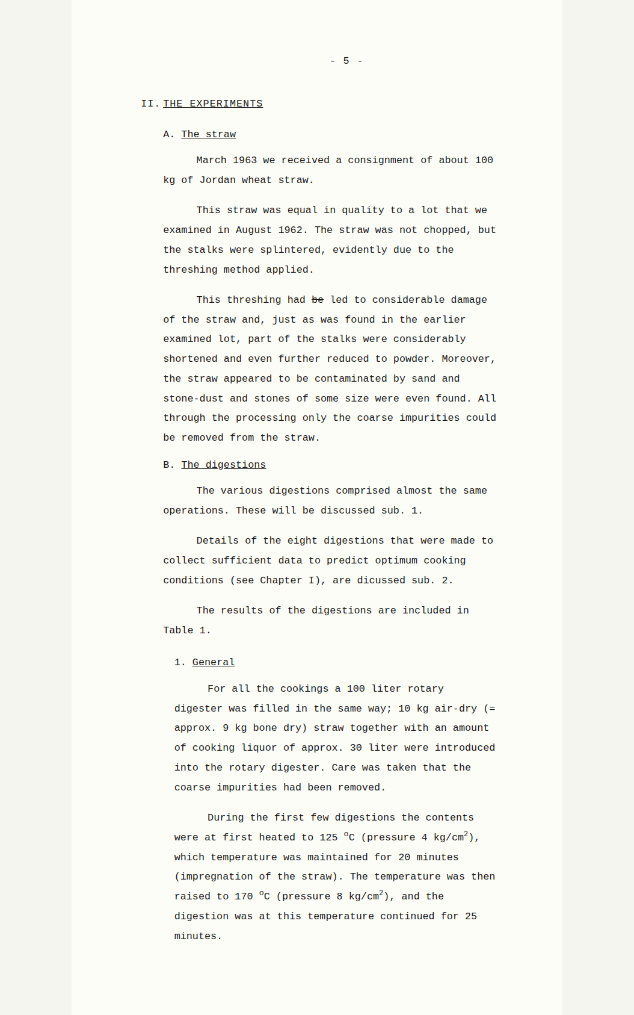- 5 -
II. THE EXPERIMENTS
A. The straw
March 1963 we received a consignment of about 100 kg of Jordan wheat straw.
This straw was equal in quality to a lot that we examined in August 1962. The straw was not chopped, but the stalks were splintered, evidently due to the threshing method applied.
This threshing had be led to considerable damage of the straw and, just as was found in the earlier examined lot, part of the stalks were considerably shortened and even further reduced to powder. Moreover, the straw appeared to be contaminated by sand and stone-dust and stones of some size were even found. All through the processing only the coarse impurities could be removed from the straw.
B. The digestions
The various digestions comprised almost the same operations. These will be discussed sub. 1.
Details of the eight digestions that were made to collect sufficient data to predict optimum cooking conditions (see Chapter I), are dicussed sub. 2.
The results of the digestions are included in Table 1.
1. General
For all the cookings a 100 liter rotary digester was filled in the same way; 10 kg air-dry (= approx. 9 kg bone dry) straw together with an amount of cooking liquor of approx. 30 liter were introduced into the rotary digester. Care was taken that the coarse impurities had been removed.
During the first few digestions the contents were at first heated to 125 o C (pressure 4 kg/cm2), which temperature was maintained for 20 minutes (impregnation of the straw). The temperature was then raised to 170 o C (pressure 8 kg/cm2), and the digestion was at this temperature continued for 25 minutes.